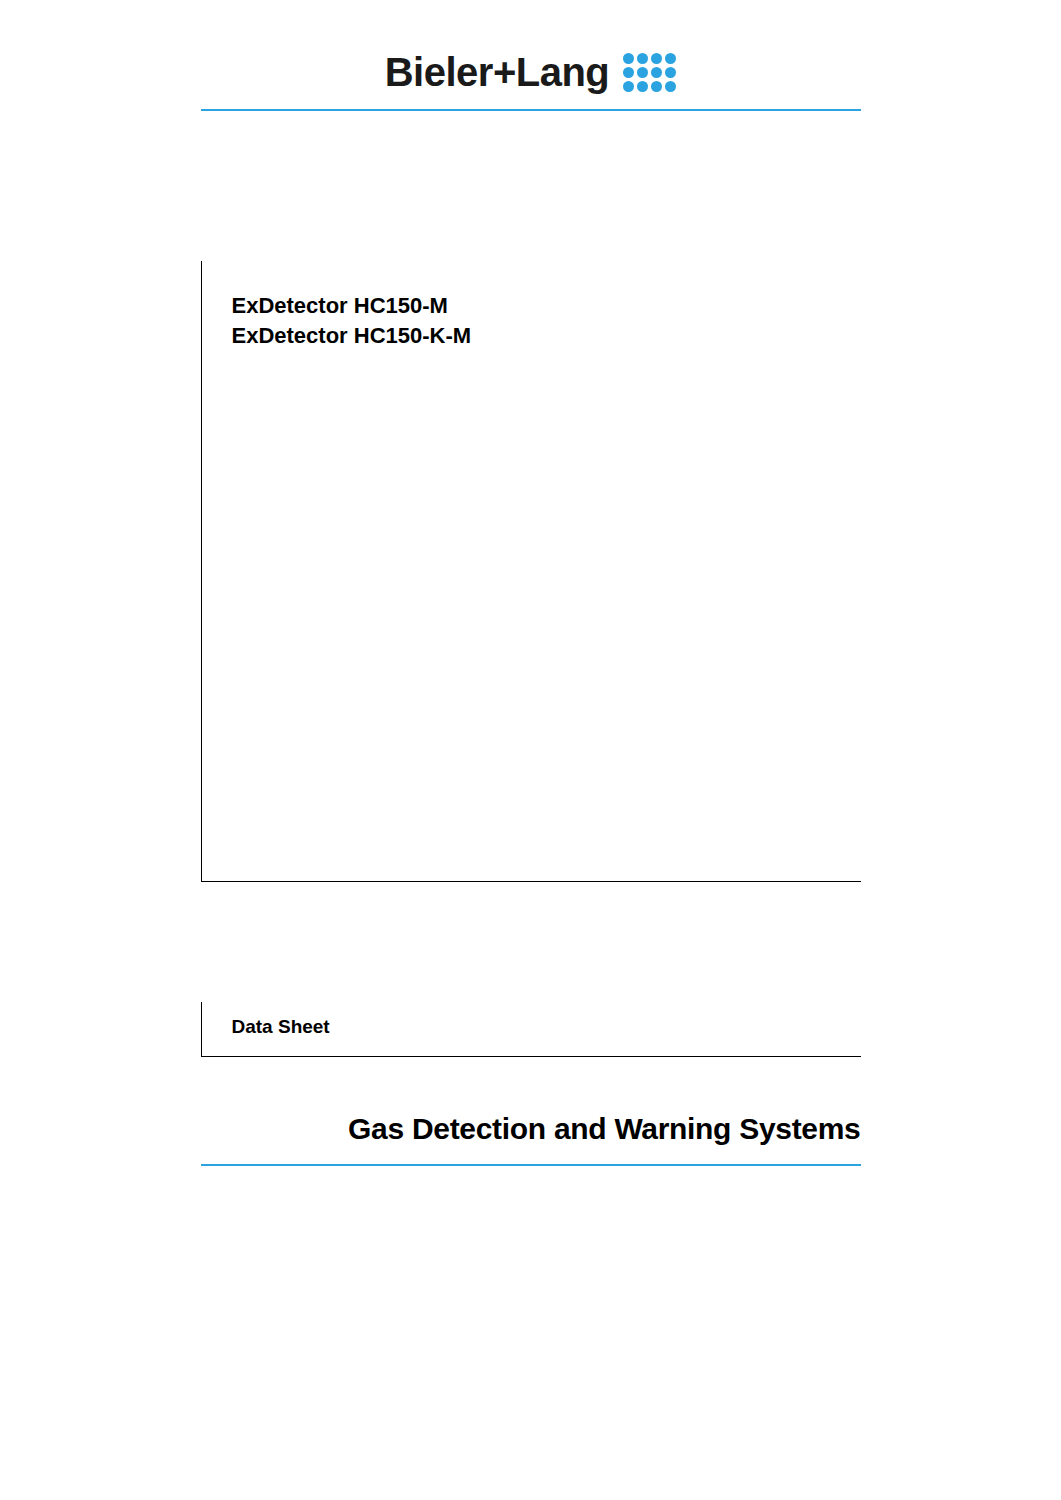Bieler+Lang
ExDetector HC150-M
ExDetector HC150-K-M
Data Sheet
Gas Detection and Warning Systems